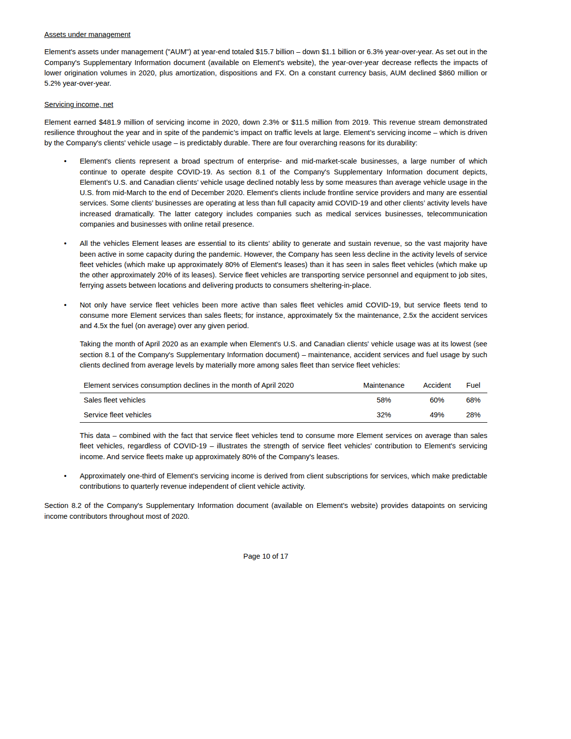Assets under management
Element's assets under management ("AUM") at year-end totaled $15.7 billion – down $1.1 billion or 6.3% year-over-year. As set out in the Company's Supplementary Information document (available on Element's website), the year-over-year decrease reflects the impacts of lower origination volumes in 2020, plus amortization, dispositions and FX. On a constant currency basis, AUM declined $860 million or 5.2% year-over-year.
Servicing income, net
Element earned $481.9 million of servicing income in 2020, down 2.3% or $11.5 million from 2019. This revenue stream demonstrated resilience throughout the year and in spite of the pandemic’s impact on traffic levels at large. Element’s servicing income – which is driven by the Company's clients' vehicle usage – is predictably durable. There are four overarching reasons for its durability:
Element's clients represent a broad spectrum of enterprise- and mid-market-scale businesses, a large number of which continue to operate despite COVID-19. As section 8.1 of the Company's Supplementary Information document depicts, Element’s U.S. and Canadian clients’ vehicle usage declined notably less by some measures than average vehicle usage in the U.S. from mid-March to the end of December 2020. Element's clients include frontline service providers and many are essential services. Some clients’ businesses are operating at less than full capacity amid COVID-19 and other clients’ activity levels have increased dramatically. The latter category includes companies such as medical services businesses, telecommunication companies and businesses with online retail presence.
All the vehicles Element leases are essential to its clients’ ability to generate and sustain revenue, so the vast majority have been active in some capacity during the pandemic. However, the Company has seen less decline in the activity levels of service fleet vehicles (which make up approximately 80% of Element's leases) than it has seen in sales fleet vehicles (which make up the other approximately 20% of its leases). Service fleet vehicles are transporting service personnel and equipment to job sites, ferrying assets between locations and delivering products to consumers sheltering-in-place.
Not only have service fleet vehicles been more active than sales fleet vehicles amid COVID-19, but service fleets tend to consume more Element services than sales fleets; for instance, approximately 5x the maintenance, 2.5x the accident services and 4.5x the fuel (on average) over any given period.
Taking the month of April 2020 as an example when Element's U.S. and Canadian clients' vehicle usage was at its lowest (see section 8.1 of the Company's Supplementary Information document) – maintenance, accident services and fuel usage by such clients declined from average levels by materially more among sales fleet than service fleet vehicles:
| Element services consumption declines in the month of April 2020 | Maintenance | Accident | Fuel |
| --- | --- | --- | --- |
| Sales fleet vehicles | 58% | 60% | 68% |
| Service fleet vehicles | 32% | 49% | 28% |
This data – combined with the fact that service fleet vehicles tend to consume more Element services on average than sales fleet vehicles, regardless of COVID-19 – illustrates the strength of service fleet vehicles' contribution to Element's servicing income. And service fleets make up approximately 80% of the Company's leases.
Approximately one-third of Element's servicing income is derived from client subscriptions for services, which make predictable contributions to quarterly revenue independent of client vehicle activity.
Section 8.2 of the Company's Supplementary Information document (available on Element's website) provides datapoints on servicing income contributors throughout most of 2020.
Page 10 of 17